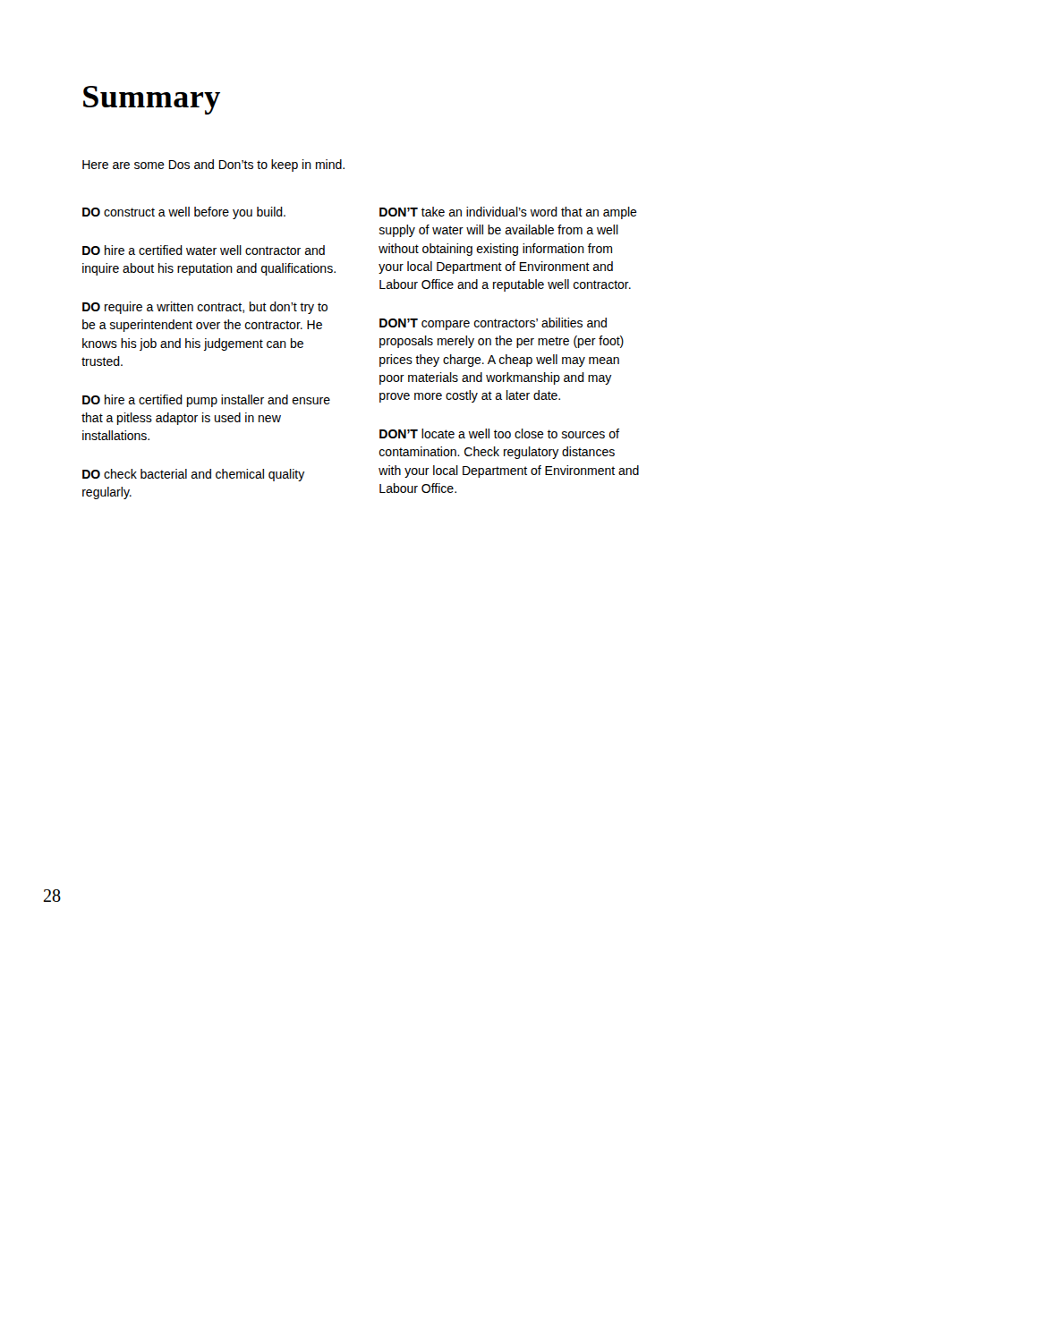Summary
Here are some Dos and Don’ts to keep in mind.
DO construct a well before you build.
DO hire a certified water well contractor and inquire about his reputation and qualifications.
DO require a written contract, but don’t try to be a superintendent over the contractor. He knows his job and his judgement can be trusted.
DO hire a certified pump installer and ensure that a pitless adaptor is used in new installations.
DO check bacterial and chemical quality regularly.
DON’T take an individual’s word that an ample supply of water will be available from a well without obtaining existing information from your local Department of Environment and Labour Office and a reputable well contractor.
DON’T compare contractors’ abilities and proposals merely on the per metre (per foot) prices they charge. A cheap well may mean poor materials and workmanship and may prove more costly at a later date.
DON’T locate a well too close to sources of contamination. Check regulatory distances with your local Department of Environment and Labour Office.
28